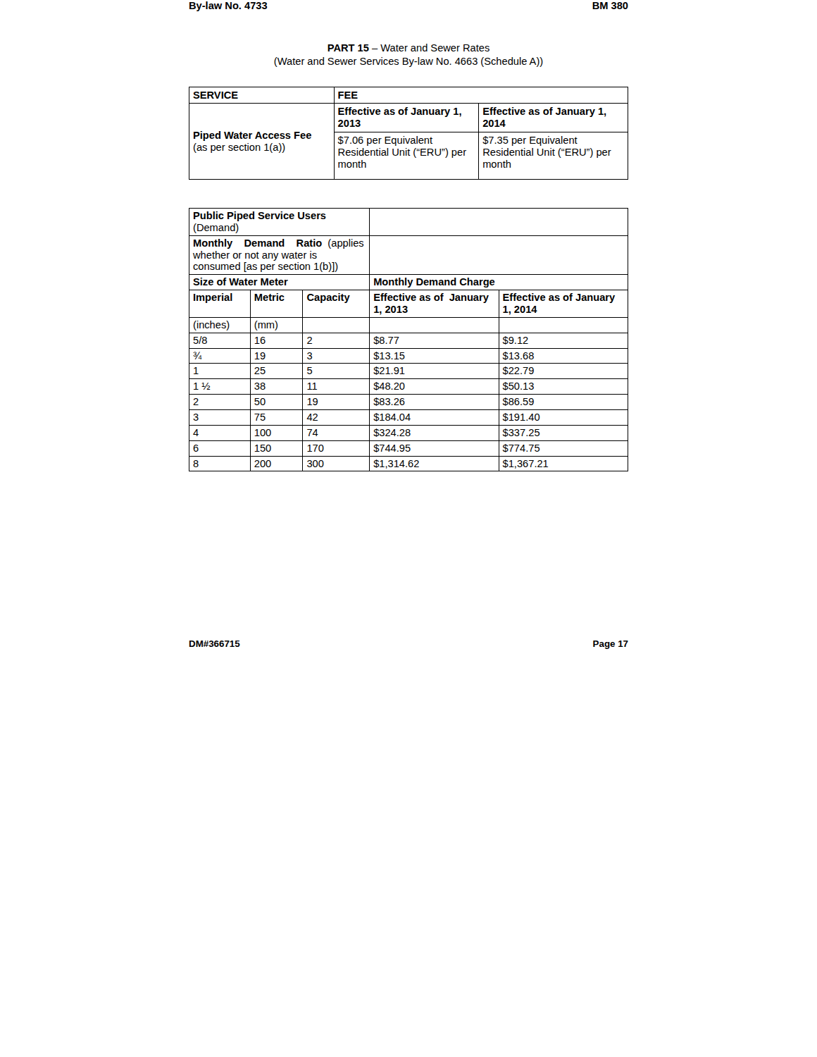By-law No. 4733
BM 380
PART 15 – Water and Sewer Rates
(Water and Sewer Services By-law No. 4663 (Schedule A))
| SERVICE | FEE |
| Piped Water Access Fee (as per section 1(a)) | Effective as of January 1, 2013 | Effective as of January 1, 2014 |
| $7.06 per Equivalent Residential Unit (“ERU”) per month | $7.35 per Equivalent Residential Unit (“ERU”) per month |
| Public Piped Service Users (Demand) | |
| Monthly Demand Ratio (applies whether or not any water is consumed [as per section 1(b)]) | |
| Size of Water Meter | Monthly Demand Charge |
| Imperial | Metric | Capacity | Effective as of January 1, 2013 | Effective as of January 1, 2014 |
| (inches) | (mm) | | | |
| 5/8 | 16 | 2 | $8.77 | $9.12 |
| ¾ | 19 | 3 | $13.15 | $13.68 |
| 1 | 25 | 5 | $21.91 | $22.79 |
| 1 ½ | 38 | 11 | $48.20 | $50.13 |
| 2 | 50 | 19 | $83.26 | $86.59 |
| 3 | 75 | 42 | $184.04 | $191.40 |
| 4 | 100 | 74 | $324.28 | $337.25 |
| 6 | 150 | 170 | $744.95 | $774.75 |
| 8 | 200 | 300 | $1,314.62 | $1,367.21 |
DM#366715
Page 17